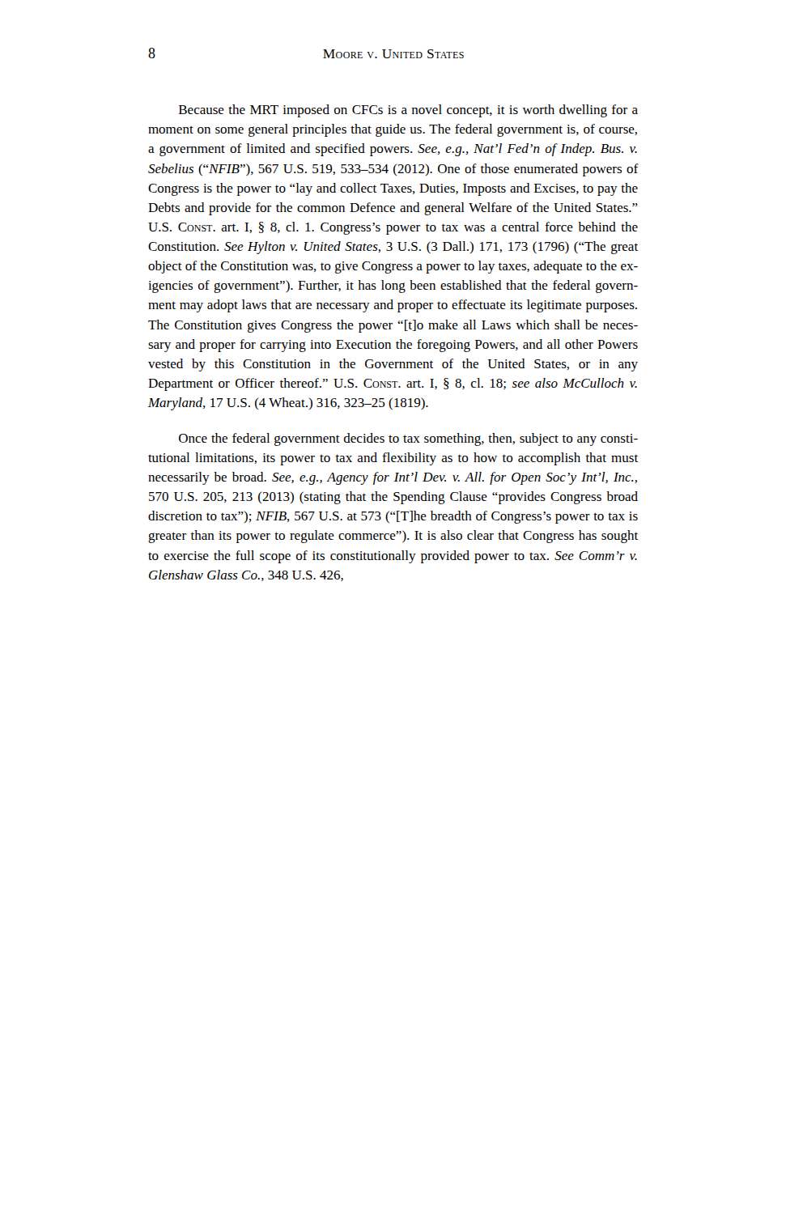8
Moore v. United States
Because the MRT imposed on CFCs is a novel concept, it is worth dwelling for a moment on some general principles that guide us. The federal government is, of course, a government of limited and specified powers. See, e.g., Nat’l Fed’n of Indep. Bus. v. Sebelius (“NFIB”), 567 U.S. 519, 533–534 (2012). One of those enumerated powers of Congress is the power to “lay and collect Taxes, Duties, Imposts and Excises, to pay the Debts and provide for the common Defence and general Welfare of the United States.” U.S. Const. art. I, § 8, cl. 1. Congress’s power to tax was a central force behind the Constitution. See Hylton v. United States, 3 U.S. (3 Dall.) 171, 173 (1796) (“The great object of the Constitution was, to give Congress a power to lay taxes, adequate to the exigencies of government”). Further, it has long been established that the federal government may adopt laws that are necessary and proper to effectuate its legitimate purposes. The Constitution gives Congress the power “[t]o make all Laws which shall be necessary and proper for carrying into Execution the foregoing Powers, and all other Powers vested by this Constitution in the Government of the United States, or in any Department or Officer thereof.” U.S. Const. art. I, § 8, cl. 18; see also McCulloch v. Maryland, 17 U.S. (4 Wheat.) 316, 323–25 (1819).
Once the federal government decides to tax something, then, subject to any constitutional limitations, its power to tax and flexibility as to how to accomplish that must necessarily be broad. See, e.g., Agency for Int’l Dev. v. All. for Open Soc’y Int’l, Inc., 570 U.S. 205, 213 (2013) (stating that the Spending Clause “provides Congress broad discretion to tax”); NFIB, 567 U.S. at 573 (“[T]he breadth of Congress’s power to tax is greater than its power to regulate commerce”). It is also clear that Congress has sought to exercise the full scope of its constitutionally provided power to tax. See Comm’r v. Glenshaw Glass Co., 348 U.S. 426,